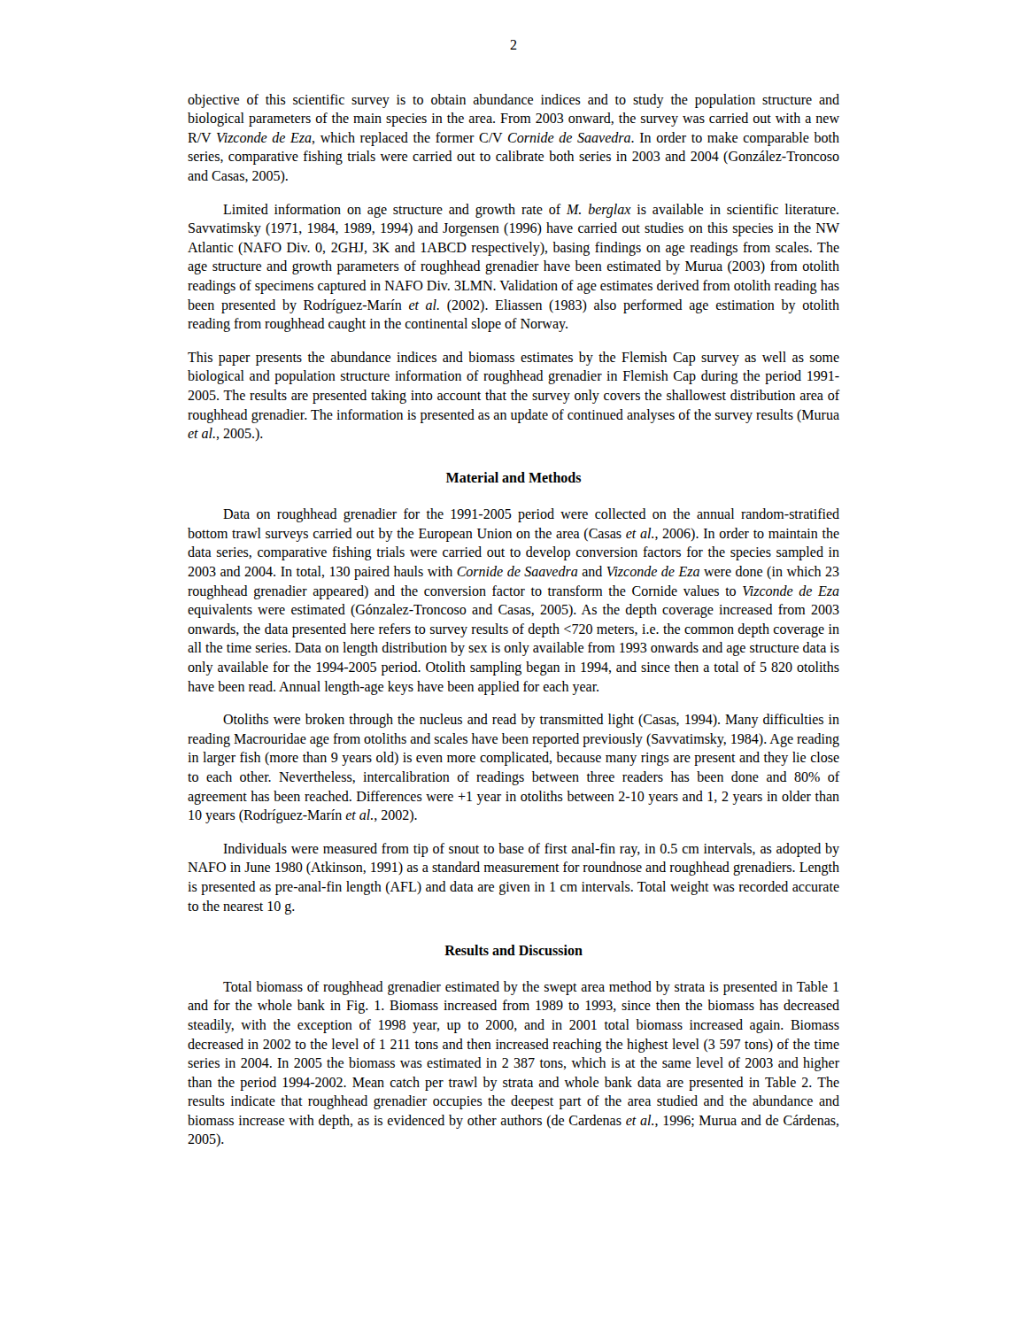2
objective of this scientific survey is to obtain abundance indices and to study the population structure and biological parameters of the main species in the area. From 2003 onward, the survey was carried out with a new R/V Vizconde de Eza, which replaced the former C/V Cornide de Saavedra. In order to make comparable both series, comparative fishing trials were carried out to calibrate both series in 2003 and 2004 (González-Troncoso and Casas, 2005).
Limited information on age structure and growth rate of M. berglax is available in scientific literature. Savvatimsky (1971, 1984, 1989, 1994) and Jorgensen (1996) have carried out studies on this species in the NW Atlantic (NAFO Div. 0, 2GHJ, 3K and 1ABCD respectively), basing findings on age readings from scales. The age structure and growth parameters of roughhead grenadier have been estimated by Murua (2003) from otolith readings of specimens captured in NAFO Div. 3LMN. Validation of age estimates derived from otolith reading has been presented by Rodríguez-Marín et al. (2002). Eliassen (1983) also performed age estimation by otolith reading from roughhead caught in the continental slope of Norway.
This paper presents the abundance indices and biomass estimates by the Flemish Cap survey as well as some biological and population structure information of roughhead grenadier in Flemish Cap during the period 1991-2005. The results are presented taking into account that the survey only covers the shallowest distribution area of roughhead grenadier. The information is presented as an update of continued analyses of the survey results (Murua et al., 2005.).
Material and Methods
Data on roughhead grenadier for the 1991-2005 period were collected on the annual random-stratified bottom trawl surveys carried out by the European Union on the area (Casas et al., 2006). In order to maintain the data series, comparative fishing trials were carried out to develop conversion factors for the species sampled in 2003 and 2004. In total, 130 paired hauls with Cornide de Saavedra and Vizconde de Eza were done (in which 23 roughhead grenadier appeared) and the conversion factor to transform the Cornide values to Vizconde de Eza equivalents were estimated (Gónzalez-Troncoso and Casas, 2005). As the depth coverage increased from 2003 onwards, the data presented here refers to survey results of depth <720 meters, i.e. the common depth coverage in all the time series. Data on length distribution by sex is only available from 1993 onwards and age structure data is only available for the 1994-2005 period. Otolith sampling began in 1994, and since then a total of 5 820 otoliths have been read. Annual length-age keys have been applied for each year.
Otoliths were broken through the nucleus and read by transmitted light (Casas, 1994). Many difficulties in reading Macrouridae age from otoliths and scales have been reported previously (Savvatimsky, 1984). Age reading in larger fish (more than 9 years old) is even more complicated, because many rings are present and they lie close to each other. Nevertheless, intercalibration of readings between three readers has been done and 80% of agreement has been reached. Differences were +1 year in otoliths between 2-10 years and 1, 2 years in older than 10 years (Rodríguez-Marín et al., 2002).
Individuals were measured from tip of snout to base of first anal-fin ray, in 0.5 cm intervals, as adopted by NAFO in June 1980 (Atkinson, 1991) as a standard measurement for roundnose and roughhead grenadiers. Length is presented as pre-anal-fin length (AFL) and data are given in 1 cm intervals. Total weight was recorded accurate to the nearest 10 g.
Results and Discussion
Total biomass of roughhead grenadier estimated by the swept area method by strata is presented in Table 1 and for the whole bank in Fig. 1. Biomass increased from 1989 to 1993, since then the biomass has decreased steadily, with the exception of 1998 year, up to 2000, and in 2001 total biomass increased again. Biomass decreased in 2002 to the level of 1 211 tons and then increased reaching the highest level (3 597 tons) of the time series in 2004. In 2005 the biomass was estimated in 2 387 tons, which is at the same level of 2003 and higher than the period 1994-2002. Mean catch per trawl by strata and whole bank data are presented in Table 2. The results indicate that roughhead grenadier occupies the deepest part of the area studied and the abundance and biomass increase with depth, as is evidenced by other authors (de Cardenas et al., 1996; Murua and de Cárdenas, 2005).